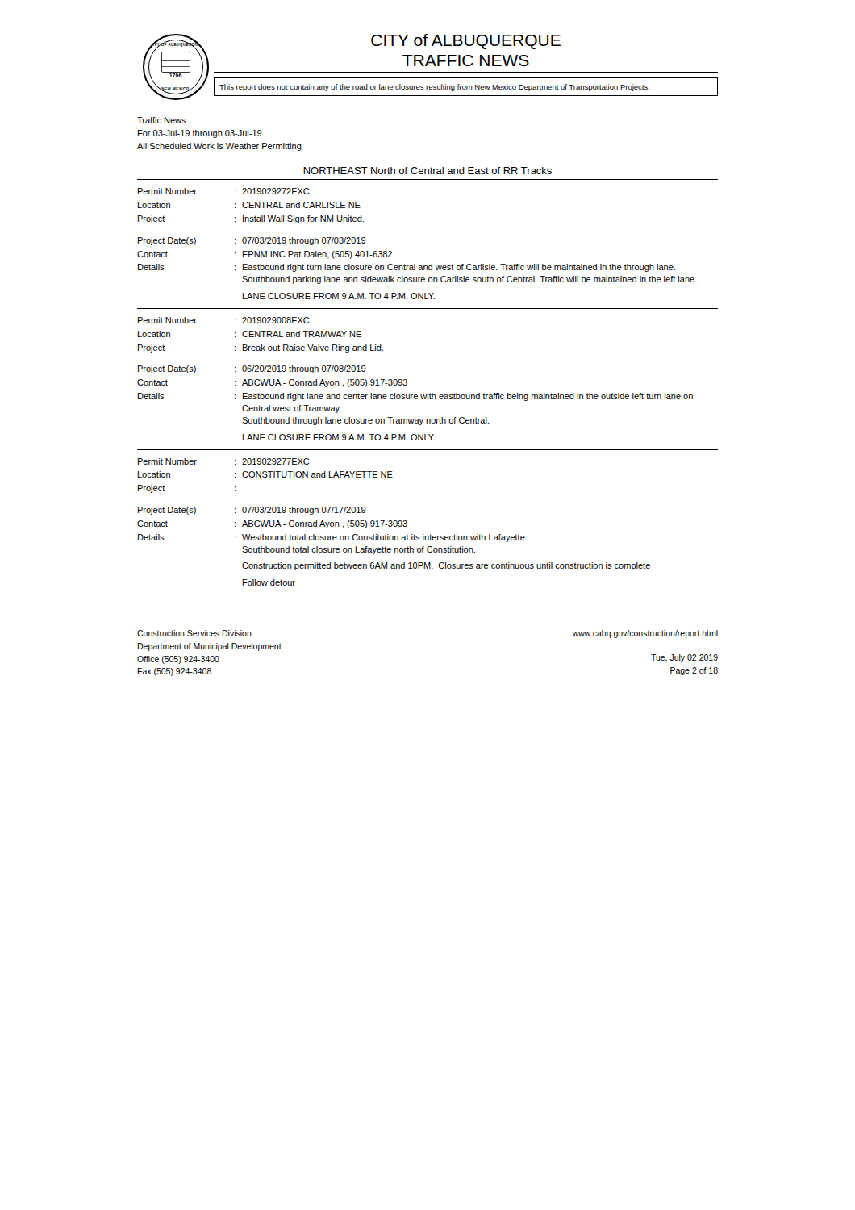CITY OF ALBUQUERQUE
1706
NEW MEXICO
CITY of ALBUQUERQUE
TRAFFIC NEWS
This report does not contain any of the road or lane closures resulting from New Mexico Department of Transportation Projects.
Traffic News
For 03-Jul-19 through 03-Jul-19
All Scheduled Work is Weather Permitting
NORTHEAST North of Central and East of RR Tracks
| Permit Number | : | 2019029272EXC |
| Location | : | CENTRAL and CARLISLE NE |
| Project | : | Install Wall Sign for NM United. |
| Project Date(s) | : | 07/03/2019 through 07/03/2019 |
| Contact | : | EPNM INC Pat Dalen, (505) 401-6382 |
| Details | : | Eastbound right turn lane closure on Central and west of Carlisle. Traffic will be maintained in the through lane. Southbound parking lane and sidewalk closure on Carlisle south of Central. Traffic will be maintained in the left lane. LANE CLOSURE FROM 9 A.M. TO 4 P.M. ONLY. |
| Permit Number | : | 2019029008EXC |
| Location | : | CENTRAL and TRAMWAY NE |
| Project | : | Break out Raise Valve Ring and Lid. |
| Project Date(s) | : | 06/20/2019 through 07/08/2019 |
| Contact | : | ABCWUA - Conrad Ayon , (505) 917-3093 |
| Details | : | Eastbound right lane and center lane closure with eastbound traffic being maintained in the outside left turn lane on Central west of Tramway. Southbound through lane closure on Tramway north of Central. LANE CLOSURE FROM 9 A.M. TO 4 P.M. ONLY. |
| Permit Number | : | 2019029277EXC |
| Location | : | CONSTITUTION and LAFAYETTE NE |
| Project | : | |
| Project Date(s) | : | 07/03/2019 through 07/17/2019 |
| Contact | : | ABCWUA - Conrad Ayon , (505) 917-3093 |
| Details | : | Westbound total closure on Constitution at its intersection with Lafayette. Southbound total closure on Lafayette north of Constitution. Construction permitted between 6AM and 10PM. Closures are continuous until construction is complete Follow detour |
Construction Services Division
Department of Municipal Development
Office (505) 924-3400
Fax (505) 924-3408
www.cabq.gov/construction/report.html
Tue, July 02 2019
Page 2 of 18